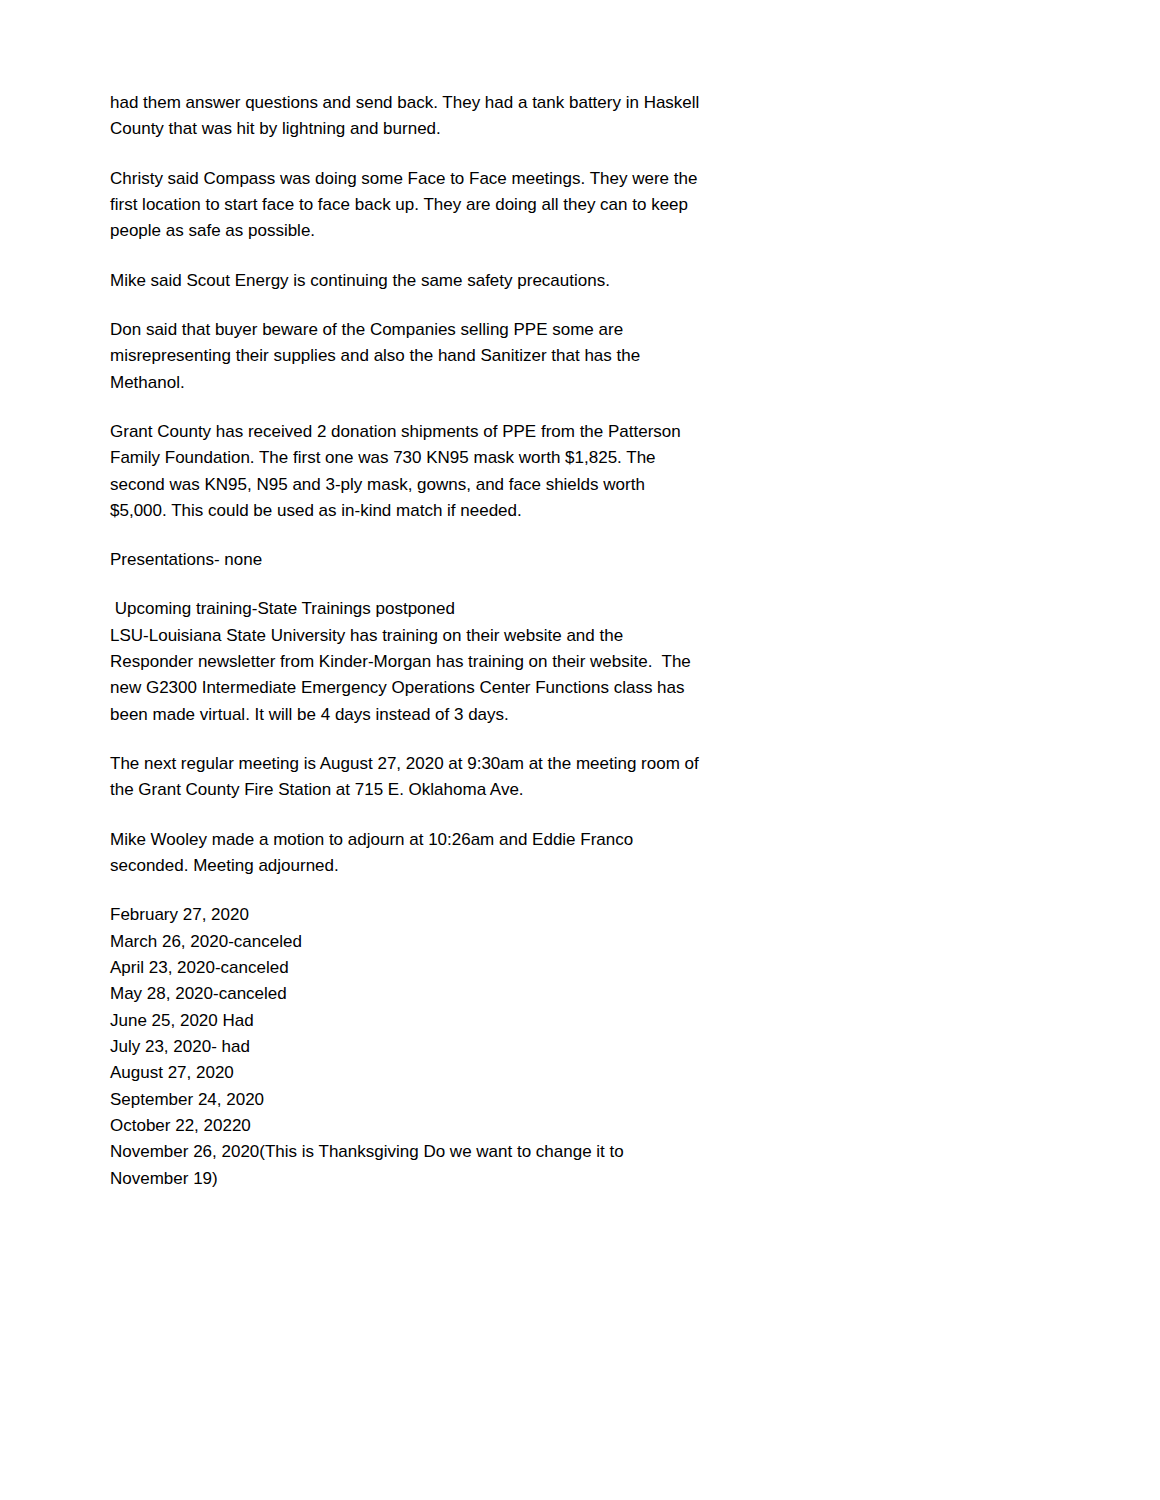had them answer questions and send back. They had a tank battery in Haskell County that was hit by lightning and burned.
Christy said Compass was doing some Face to Face meetings. They were the first location to start face to face back up. They are doing all they can to keep people as safe as possible.
Mike said Scout Energy is continuing the same safety precautions.
Don said that buyer beware of the Companies selling PPE some are misrepresenting their supplies and also the hand Sanitizer that has the Methanol.
Grant County has received 2 donation shipments of PPE from the Patterson Family Foundation. The first one was 730 KN95 mask worth $1,825. The second was KN95, N95 and 3-ply mask, gowns, and face shields worth $5,000. This could be used as in-kind match if needed.
Presentations- none
Upcoming training-State Trainings postponed
LSU-Louisiana State University has training on their website and the Responder newsletter from Kinder-Morgan has training on their website. The new G2300 Intermediate Emergency Operations Center Functions class has been made virtual. It will be 4 days instead of 3 days.
The next regular meeting is August 27, 2020 at 9:30am at the meeting room of the Grant County Fire Station at 715 E. Oklahoma Ave.
Mike Wooley made a motion to adjourn at 10:26am and Eddie Franco seconded. Meeting adjourned.
February 27, 2020
March 26, 2020-canceled
April 23, 2020-canceled
May 28, 2020-canceled
June 25, 2020 Had
July 23, 2020- had
August 27, 2020
September 24, 2020
October 22, 20220
November 26, 2020(This is Thanksgiving Do we want to change it to November 19)